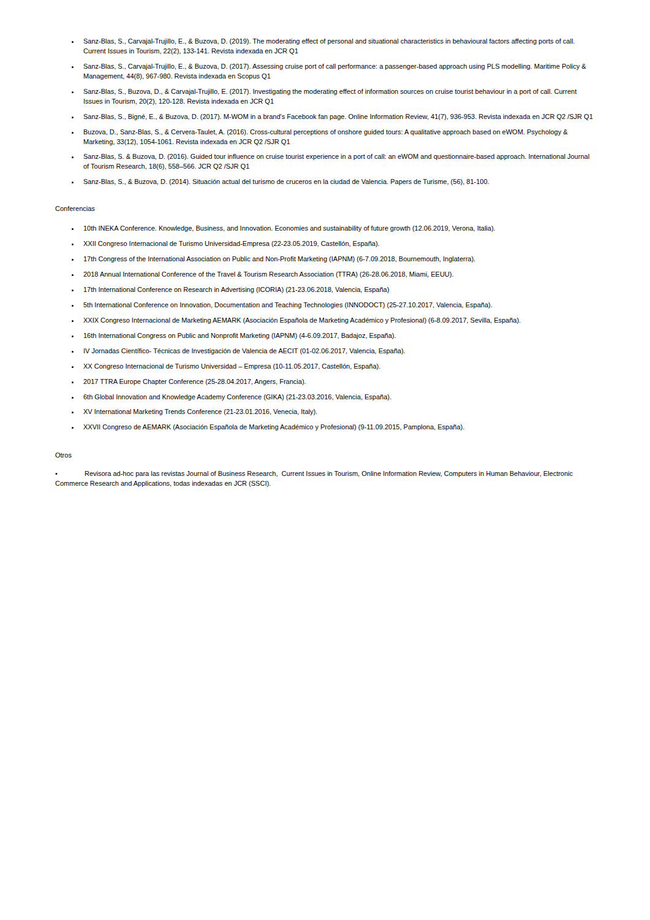Sanz-Blas, S., Carvajal-Trujillo, E., & Buzova, D. (2019). The moderating effect of personal and situational characteristics in behavioural factors affecting ports of call. Current Issues in Tourism, 22(2), 133-141. Revista indexada en JCR Q1
Sanz-Blas, S., Carvajal-Trujillo, E., & Buzova, D. (2017). Assessing cruise port of call performance: a passenger-based approach using PLS modelling. Maritime Policy & Management, 44(8), 967-980. Revista indexada en Scopus Q1
Sanz-Blas, S., Buzova, D., & Carvajal-Trujillo, E. (2017). Investigating the moderating effect of information sources on cruise tourist behaviour in a port of call. Current Issues in Tourism, 20(2), 120-128. Revista indexada en JCR Q1
Sanz-Blas, S., Bigné, E., & Buzova, D. (2017). M-WOM in a brand's Facebook fan page. Online Information Review, 41(7), 936-953. Revista indexada en JCR Q2 /SJR Q1
Buzova, D., Sanz-Blas, S., & Cervera-Taulet, A. (2016). Cross-cultural perceptions of onshore guided tours: A qualitative approach based on eWOM. Psychology & Marketing, 33(12), 1054-1061. Revista indexada en JCR Q2 /SJR Q1
Sanz-Blas, S. & Buzova, D. (2016). Guided tour influence on cruise tourist experience in a port of call: an eWOM and questionnaire-based approach. International Journal of Tourism Research, 18(6), 558–566. JCR Q2 /SJR Q1
Sanz-Blas, S., & Buzova, D. (2014). Situación actual del turismo de cruceros en la ciudad de Valencia. Papers de Turisme, (56), 81-100.
Conferencias
10th INEKA Conference. Knowledge, Business, and Innovation. Economies and sustainability of future growth (12.06.2019, Verona, Italia).
XXII Congreso Internacional de Turismo Universidad-Empresa (22-23.05.2019, Castellón, España).
17th Congress of the International Association on Public and Non-Profit Marketing (IAPNM) (6-7.09.2018, Bournemouth, Inglaterra).
2018 Annual International Conference of the Travel & Tourism Research Association (TTRA) (26-28.06.2018, Miami, EEUU).
17th International Conference on Research in Advertising (ICORIA) (21-23.06.2018, Valencia, España)
5th International Conference on Innovation, Documentation and Teaching Technologies (INNODOCT) (25-27.10.2017, Valencia, España).
XXIX Congreso Internacional de Marketing AEMARK (Asociación Española de Marketing Académico y Profesional) (6-8.09.2017, Sevilla, España).
16th International Congress on Public and Nonprofit Marketing (IAPNM) (4-6.09.2017, Badajoz, España).
IV Jornadas Científico- Técnicas de Investigación de Valencia de AECIT (01-02.06.2017, Valencia, España).
XX Congreso Internacional de Turismo Universidad – Empresa (10-11.05.2017, Castellón, España).
2017 TTRA Europe Chapter Conference (25-28.04.2017, Angers, Francia).
6th Global Innovation and Knowledge Academy Conference (GIKA) (21-23.03.2016, Valencia, España).
XV International Marketing Trends Conference (21-23.01.2016, Venecia, Italy).
XXVII Congreso de AEMARK (Asociación Española de Marketing Académico y Profesional) (9-11.09.2015, Pamplona, España).
Otros
•Revisora ad-hoc para las revistas Journal of Business Research, Current Issues in Tourism, Online Information Review, Computers in Human Behaviour, Electronic Commerce Research and Applications, todas indexadas en JCR (SSCI).